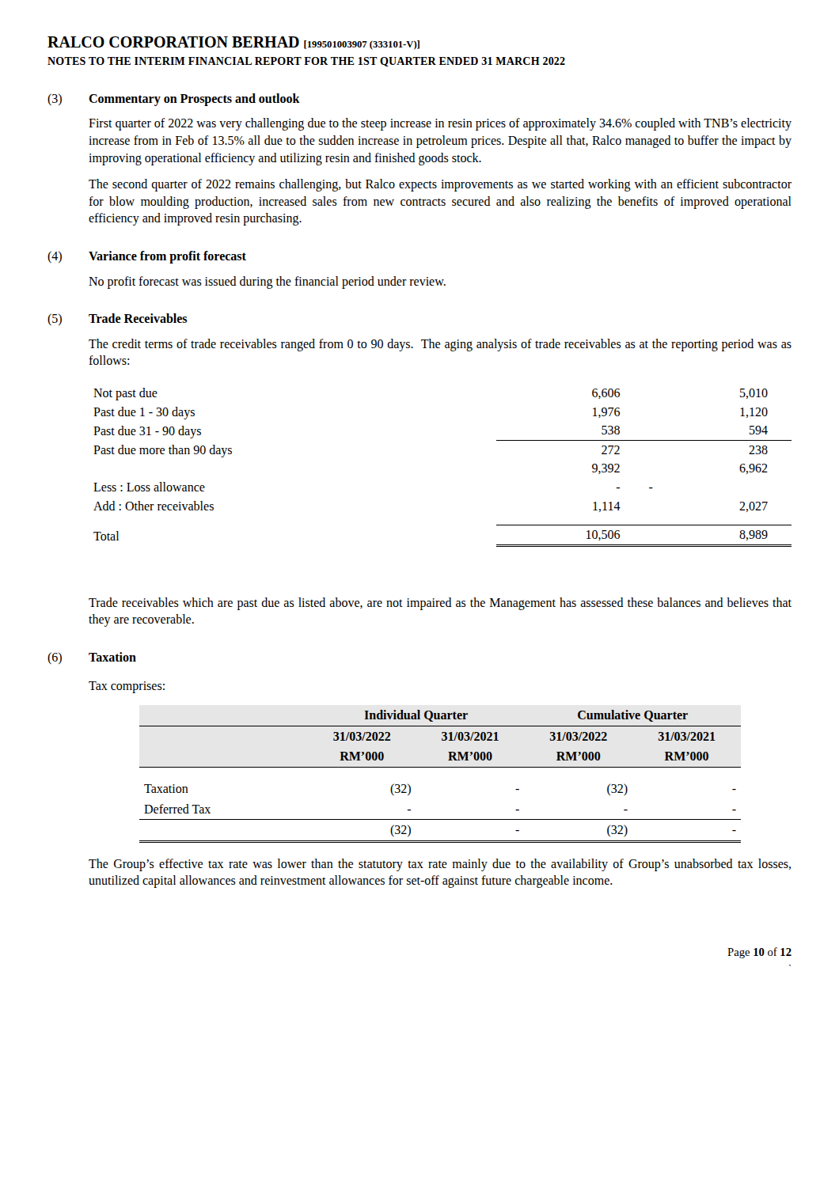RALCO CORPORATION BERHAD [199501003907 (333101-V)]
NOTES TO THE INTERIM FINANCIAL REPORT FOR THE 1ST QUARTER ENDED 31 MARCH 2022
(3)
Commentary on Prospects and outlook
First quarter of 2022 was very challenging due to the steep increase in resin prices of approximately 34.6% coupled with TNB’s electricity increase from in Feb of 13.5% all due to the sudden increase in petroleum prices. Despite all that, Ralco managed to buffer the impact by improving operational efficiency and utilizing resin and finished goods stock.
The second quarter of 2022 remains challenging, but Ralco expects improvements as we started working with an efficient subcontractor for blow moulding production, increased sales from new contracts secured and also realizing the benefits of improved operational efficiency and improved resin purchasing.
(4)
Variance from profit forecast
No profit forecast was issued during the financial period under review.
(5)
Trade Receivables
The credit terms of trade receivables ranged from 0 to 90 days. The aging analysis of trade receivables as at the reporting period was as follows:
| Not past due | 6,606 | 5,010 |
| Past due 1 - 30 days | 1,976 | 1,120 |
| Past due 31 - 90 days | 538 | 594 |
| Past due more than 90 days | 272 | 238 |
| | 9,392 | 6,962 |
| Less : Loss allowance | - | - |
| Add : Other receivables | 1,114 | 2,027 |
| Total | 10,506 | 8,989 |
Trade receivables which are past due as listed above, are not impaired as the Management has assessed these balances and believes that they are recoverable.
(6)
Taxation
Tax comprises:
| | Individual Quarter | Cumulative Quarter |
| --- | --- | --- |
| | 31/03/2022 | 31/03/2021 | 31/03/2022 | 31/03/2021 |
| | RM’000 | RM’000 | RM’000 | RM’000 |
| Taxation | (32) | - | (32) | - |
| Deferred Tax | - | - | - | - |
| | (32) | - | (32) | - |
The Group’s effective tax rate was lower than the statutory tax rate mainly due to the availability of Group’s unabsorbed tax losses, unutilized capital allowances and reinvestment allowances for set-off against future chargeable income.
Page 10 of 12 `